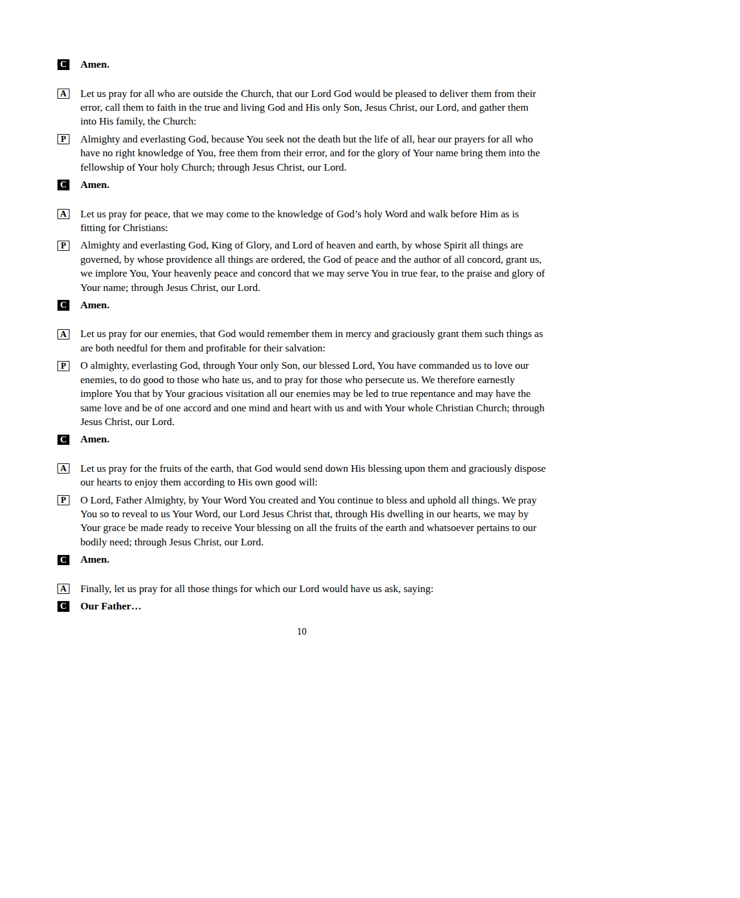C
Amen.
A
Let us pray for all who are outside the Church, that our Lord God would be pleased to deliver them from their error, call them to faith in the true and living God and His only Son, Jesus Christ, our Lord, and gather them into His family, the Church:
P
Almighty and everlasting God, because You seek not the death but the life of all, hear our prayers for all who have no right knowledge of You, free them from their error, and for the glory of Your name bring them into the fellowship of Your holy Church; through Jesus Christ, our Lord.
C
Amen.
A
Let us pray for peace, that we may come to the knowledge of God’s holy Word and walk before Him as is fitting for Christians:
P
Almighty and everlasting God, King of Glory, and Lord of heaven and earth, by whose Spirit all things are governed, by whose providence all things are ordered, the God of peace and the author of all concord, grant us, we implore You, Your heavenly peace and concord that we may serve You in true fear, to the praise and glory of Your name; through Jesus Christ, our Lord.
C
Amen.
A
Let us pray for our enemies, that God would remember them in mercy and graciously grant them such things as are both needful for them and profitable for their salvation:
P
O almighty, everlasting God, through Your only Son, our blessed Lord, You have commanded us to love our enemies, to do good to those who hate us, and to pray for those who persecute us. We therefore earnestly implore You that by Your gracious visitation all our enemies may be led to true repentance and may have the same love and be of one accord and one mind and heart with us and with Your whole Christian Church; through Jesus Christ, our Lord.
C
Amen.
A
Let us pray for the fruits of the earth, that God would send down His blessing upon them and graciously dispose our hearts to enjoy them according to His own good will:
P
O Lord, Father Almighty, by Your Word You created and You continue to bless and uphold all things. We pray You so to reveal to us Your Word, our Lord Jesus Christ that, through His dwelling in our hearts, we may by Your grace be made ready to receive Your blessing on all the fruits of the earth and whatsoever pertains to our bodily need; through Jesus Christ, our Lord.
C
Amen.
A
Finally, let us pray for all those things for which our Lord would have us ask, saying:
C
Our Father…
10